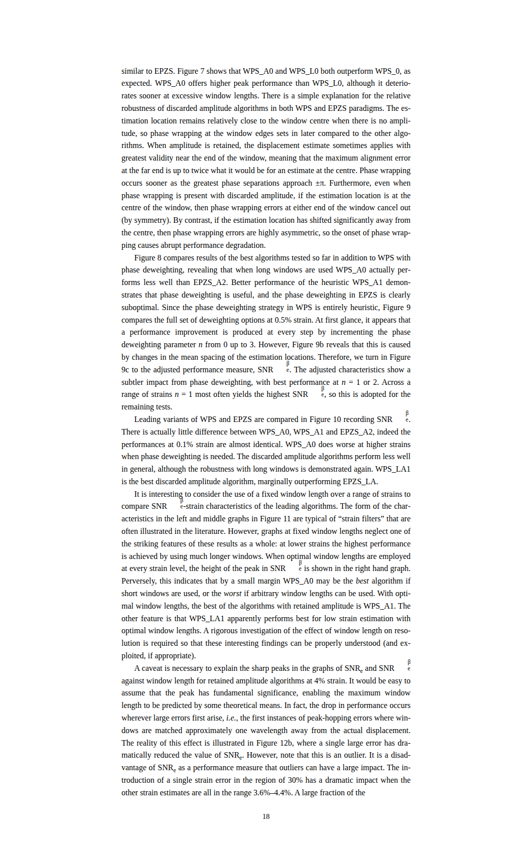similar to EPZS. Figure 7 shows that WPS_A0 and WPS_L0 both outperform WPS_0, as expected. WPS_A0 offers higher peak performance than WPS_L0, although it deteriorates sooner at excessive window lengths. There is a simple explanation for the relative robustness of discarded amplitude algorithms in both WPS and EPZS paradigms. The estimation location remains relatively close to the window centre when there is no amplitude, so phase wrapping at the window edges sets in later compared to the other algorithms. When amplitude is retained, the displacement estimate sometimes applies with greatest validity near the end of the window, meaning that the maximum alignment error at the far end is up to twice what it would be for an estimate at the centre. Phase wrapping occurs sooner as the greatest phase separations approach ±π. Furthermore, even when phase wrapping is present with discarded amplitude, if the estimation location is at the centre of the window, then phase wrapping errors at either end of the window cancel out (by symmetry). By contrast, if the estimation location has shifted significantly away from the centre, then phase wrapping errors are highly asymmetric, so the onset of phase wrapping causes abrupt performance degradation.
Figure 8 compares results of the best algorithms tested so far in addition to WPS with phase deweighting, revealing that when long windows are used WPS_A0 actually performs less well than EPZS_A2. Better performance of the heuristic WPS_A1 demonstrates that phase deweighting is useful, and the phase deweighting in EPZS is clearly suboptimal. Since the phase deweighting strategy in WPS is entirely heuristic, Figure 9 compares the full set of deweighting options at 0.5% strain. At first glance, it appears that a performance improvement is produced at every step by incrementing the phase deweighting parameter n from 0 up to 3. However, Figure 9b reveals that this is caused by changes in the mean spacing of the estimation locations. Therefore, we turn in Figure 9c to the adjusted performance measure, SNRβe. The adjusted characteristics show a subtler impact from phase deweighting, with best performance at n = 1 or 2. Across a range of strains n = 1 most often yields the highest SNRβe, so this is adopted for the remaining tests.
Leading variants of WPS and EPZS are compared in Figure 10 recording SNRβe. There is actually little difference between WPS_A0, WPS_A1 and EPZS_A2, indeed the performances at 0.1% strain are almost identical. WPS_A0 does worse at higher strains when phase deweighting is needed. The discarded amplitude algorithms perform less well in general, although the robustness with long windows is demonstrated again. WPS_LA1 is the best discarded amplitude algorithm, marginally outperforming EPZS_LA.
It is interesting to consider the use of a fixed window length over a range of strains to compare SNRβe-strain characteristics of the leading algorithms. The form of the characteristics in the left and middle graphs in Figure 11 are typical of “strain filters” that are often illustrated in the literature. However, graphs at fixed window lengths neglect one of the striking features of these results as a whole: at lower strains the highest performance is achieved by using much longer windows. When optimal window lengths are employed at every strain level, the height of the peak in SNRβe is shown in the right hand graph. Perversely, this indicates that by a small margin WPS_A0 may be the best algorithm if short windows are used, or the worst if arbitrary window lengths can be used. With optimal window lengths, the best of the algorithms with retained amplitude is WPS_A1. The other feature is that WPS_LA1 apparently performs best for low strain estimation with optimal window lengths. A rigorous investigation of the effect of window length on resolution is required so that these interesting findings can be properly understood (and exploited, if appropriate).
A caveat is necessary to explain the sharp peaks in the graphs of SNRe and SNRβe against window length for retained amplitude algorithms at 4% strain. It would be easy to assume that the peak has fundamental significance, enabling the maximum window length to be predicted by some theoretical means. In fact, the drop in performance occurs wherever large errors first arise, i.e., the first instances of peak-hopping errors where windows are matched approximately one wavelength away from the actual displacement. The reality of this effect is illustrated in Figure 12b, where a single large error has dramatically reduced the value of SNRe. However, note that this is an outlier. It is a disadvantage of SNRe as a performance measure that outliers can have a large impact. The introduction of a single strain error in the region of 30% has a dramatic impact when the other strain estimates are all in the range 3.6%–4.4%. A large fraction of the
18